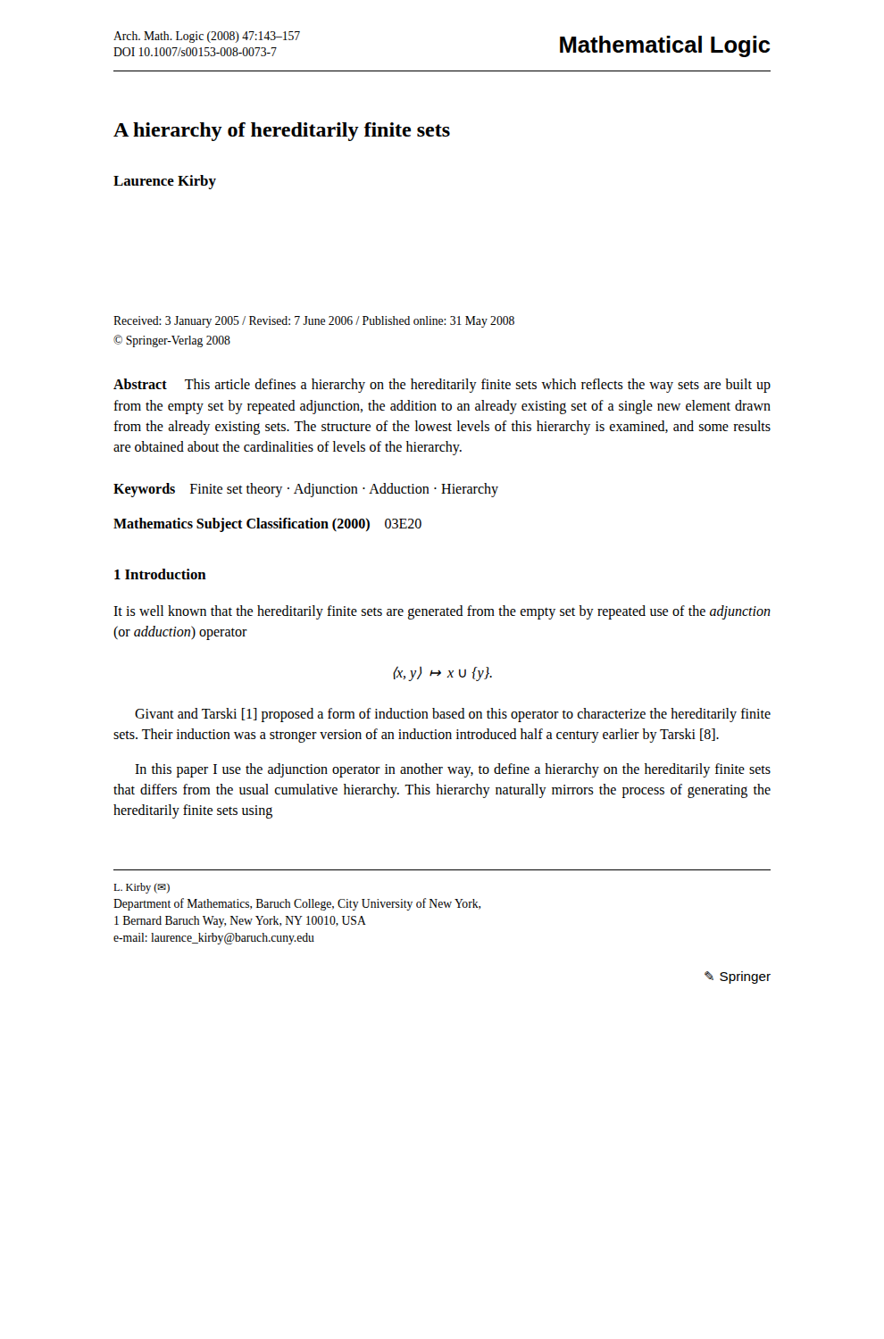Arch. Math. Logic (2008) 47:143–157
DOI 10.1007/s00153-008-0073-7
Mathematical Logic
A hierarchy of hereditarily finite sets
Laurence Kirby
Received: 3 January 2005 / Revised: 7 June 2006 / Published online: 31 May 2008
© Springer-Verlag 2008
Abstract This article defines a hierarchy on the hereditarily finite sets which reflects the way sets are built up from the empty set by repeated adjunction, the addition to an already existing set of a single new element drawn from the already existing sets. The structure of the lowest levels of this hierarchy is examined, and some results are obtained about the cardinalities of levels of the hierarchy.
Keywords Finite set theory · Adjunction · Adduction · Hierarchy
Mathematics Subject Classification (2000) 03E20
1 Introduction
It is well known that the hereditarily finite sets are generated from the empty set by repeated use of the adjunction (or adduction) operator
⟨x, y⟩ ↦ x ∪ {y}.
Givant and Tarski [1] proposed a form of induction based on this operator to characterize the hereditarily finite sets. Their induction was a stronger version of an induction introduced half a century earlier by Tarski [8].
In this paper I use the adjunction operator in another way, to define a hierarchy on the hereditarily finite sets that differs from the usual cumulative hierarchy. This hierarchy naturally mirrors the process of generating the hereditarily finite sets using
L. Kirby (✉)
Department of Mathematics, Baruch College, City University of New York,
1 Bernard Baruch Way, New York, NY 10010, USA
e-mail: laurence_kirby@baruch.cuny.edu
✎ Springer